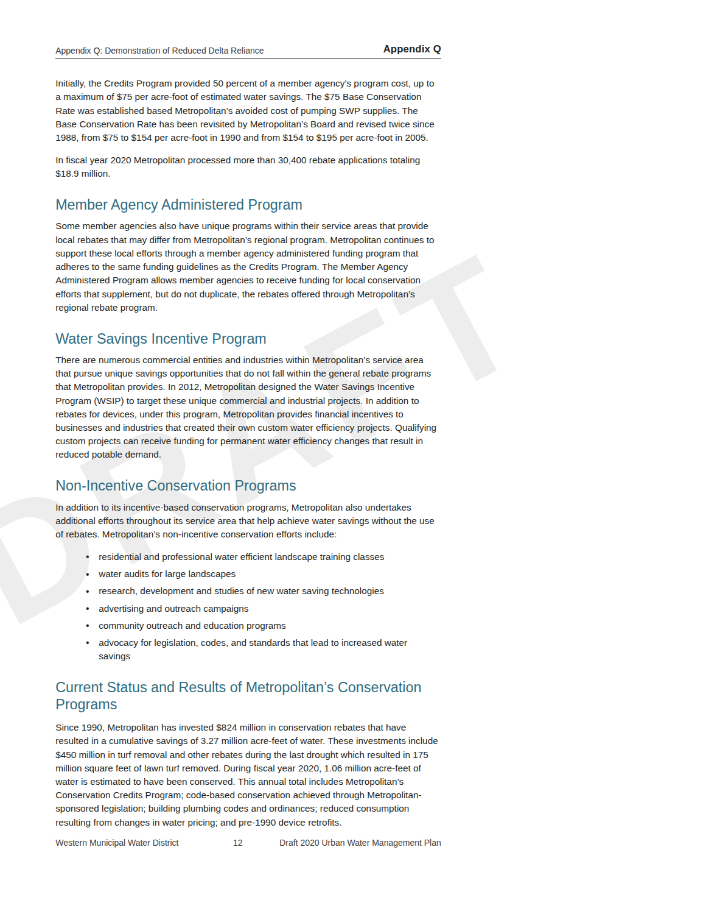DRAFT
Appendix Q: Demonstration of Reduced Delta Reliance
Appendix Q
Initially, the Credits Program provided 50 percent of a member agency’s program cost, up to a maximum of $75 per acre-foot of estimated water savings. The $75 Base Conservation Rate was established based Metropolitan’s avoided cost of pumping SWP supplies. The Base Conservation Rate has been revisited by Metropolitan’s Board and revised twice since 1988, from $75 to $154 per acre-foot in 1990 and from $154 to $195 per acre-foot in 2005.
In fiscal year 2020 Metropolitan processed more than 30,400 rebate applications totaling $18.9 million.
Member Agency Administered Program
Some member agencies also have unique programs within their service areas that provide local rebates that may differ from Metropolitan’s regional program. Metropolitan continues to support these local efforts through a member agency administered funding program that adheres to the same funding guidelines as the Credits Program. The Member Agency Administered Program allows member agencies to receive funding for local conservation efforts that supplement, but do not duplicate, the rebates offered through Metropolitan’s regional rebate program.
Water Savings Incentive Program
There are numerous commercial entities and industries within Metropolitan’s service area that pursue unique savings opportunities that do not fall within the general rebate programs that Metropolitan provides. In 2012, Metropolitan designed the Water Savings Incentive Program (WSIP) to target these unique commercial and industrial projects. In addition to rebates for devices, under this program, Metropolitan provides financial incentives to businesses and industries that created their own custom water efficiency projects. Qualifying custom projects can receive funding for permanent water efficiency changes that result in reduced potable demand.
Non-Incentive Conservation Programs
In addition to its incentive-based conservation programs, Metropolitan also undertakes additional efforts throughout its service area that help achieve water savings without the use of rebates. Metropolitan’s non-incentive conservation efforts include:
residential and professional water efficient landscape training classes
water audits for large landscapes
research, development and studies of new water saving technologies
advertising and outreach campaigns
community outreach and education programs
advocacy for legislation, codes, and standards that lead to increased water savings
Current Status and Results of Metropolitan’s Conservation
Programs
Since 1990, Metropolitan has invested $824 million in conservation rebates that have resulted in a cumulative savings of 3.27 million acre-feet of water. These investments include $450 million in turf removal and other rebates during the last drought which resulted in 175 million square feet of lawn turf removed. During fiscal year 2020, 1.06 million acre-feet of water is estimated to have been conserved. This annual total includes Metropolitan’s Conservation Credits Program; code-based conservation achieved through Metropolitan-sponsored legislation; building plumbing codes and ordinances; reduced consumption resulting from changes in water pricing; and pre-1990 device retrofits.
Western Municipal Water District
12
Draft 2020 Urban Water Management Plan